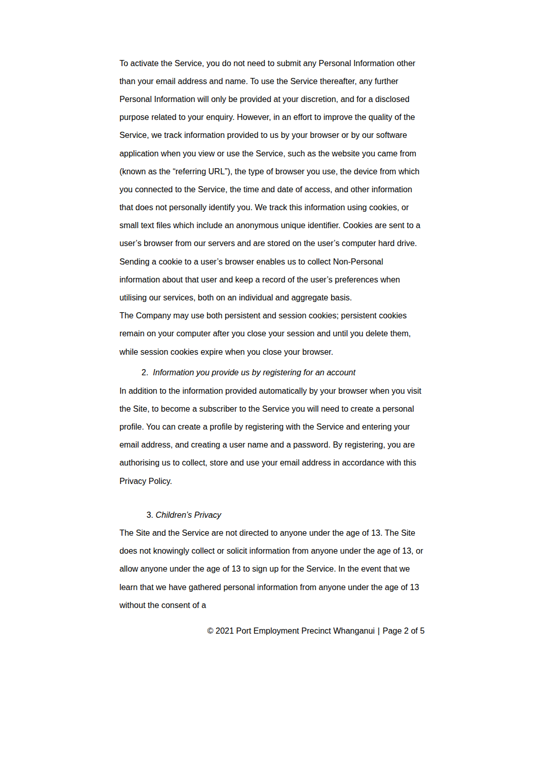To activate the Service, you do not need to submit any Personal Information other than your email address and name. To use the Service thereafter, any further Personal Information will only be provided at your discretion, and for a disclosed purpose related to your enquiry. However, in an effort to improve the quality of the Service, we track information provided to us by your browser or by our software application when you view or use the Service, such as the website you came from (known as the “referring URL”), the type of browser you use, the device from which you connected to the Service, the time and date of access, and other information that does not personally identify you. We track this information using cookies, or small text files which include an anonymous unique identifier. Cookies are sent to a user’s browser from our servers and are stored on the user’s computer hard drive. Sending a cookie to a user’s browser enables us to collect Non-Personal information about that user and keep a record of the user’s preferences when utilising our services, both on an individual and aggregate basis.
The Company may use both persistent and session cookies; persistent cookies remain on your computer after you close your session and until you delete them, while session cookies expire when you close your browser.
2. Information you provide us by registering for an account
In addition to the information provided automatically by your browser when you visit the Site, to become a subscriber to the Service you will need to create a personal profile. You can create a profile by registering with the Service and entering your email address, and creating a user name and a password. By registering, you are authorising us to collect, store and use your email address in accordance with this Privacy Policy.
3. Children’s Privacy
The Site and the Service are not directed to anyone under the age of 13. The Site does not knowingly collect or solicit information from anyone under the age of 13, or allow anyone under the age of 13 to sign up for the Service. In the event that we learn that we have gathered personal information from anyone under the age of 13 without the consent of a
© 2021 Port Employment Precinct Whanganui|Page 2 of 5